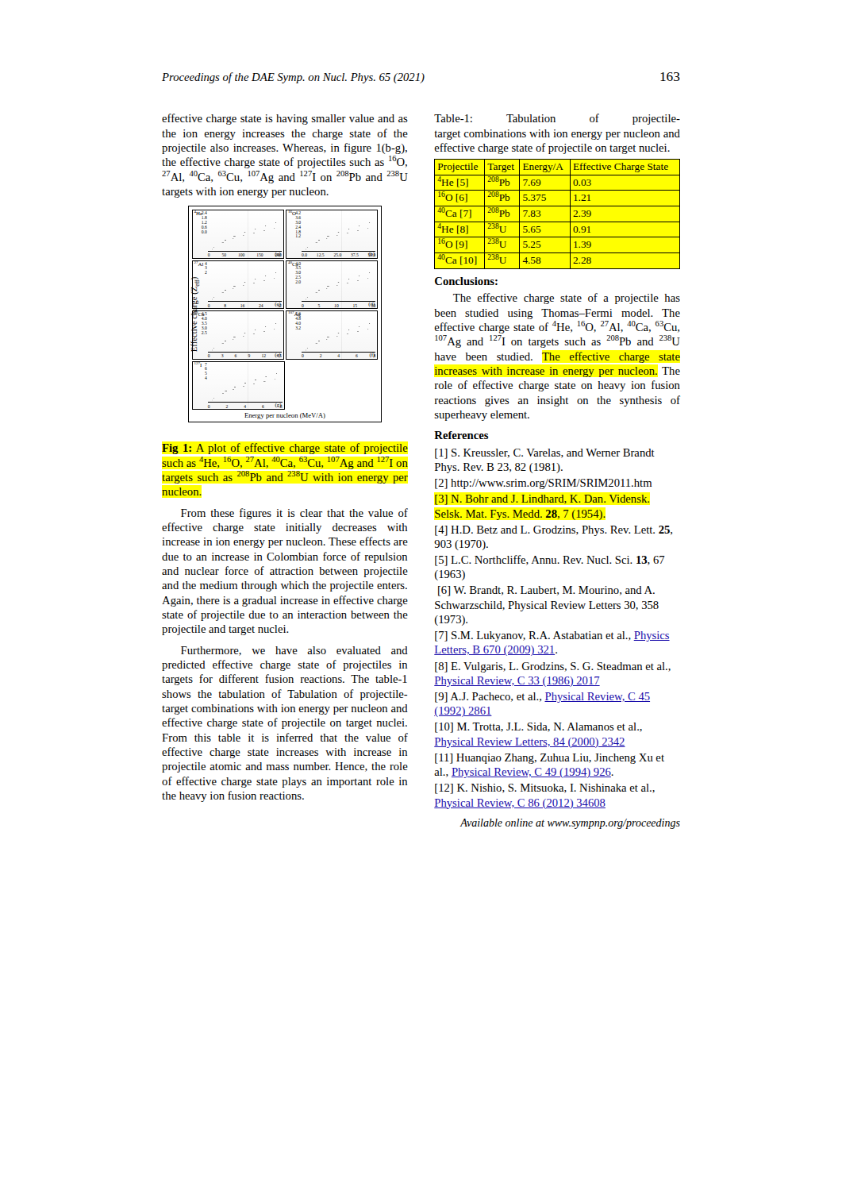Proceedings of the DAE Symp. on Nucl. Phys. 65 (2021)
163
effective charge state is having smaller value and as the ion energy increases the charge state of the projectile also increases. Whereas, in figure 1(b-g), the effective charge state of projectiles such as 16O, 27Al, 40Ca, 63Cu, 107Ag and 127I on 208Pb and 238U targets with ion energy per nucleon.
Effective charge (Zeff)
4He
2.4
1.8
1.2
0.6
0.0
050100150200
(a)
16O
4.2
3.6
3.0
2.4
1.8
1.2
0.012.525.037.550.0
(b)
27Al
4
3
2
08162432
(c)
40Ca
4.0
3.5
3.0
2.5
2.0
05101520
(d)
63Cu
4.5
4.0
3.5
3.0
2.5
03691215
(e)
107Ag
5.6
4.8
4.0
3.2
02468
(f)
127I
7
6
5
4
02468
(g)
Energy per nucleon (MeV/A)
Fig 1: A plot of effective charge state of projectile such as 4He, 16O, 27Al, 40Ca, 63Cu, 107Ag and 127I on targets such as 208Pb and 238U with ion energy per nucleon.
From these figures it is clear that the value of effective charge state initially decreases with increase in ion energy per nucleon. These effects are due to an increase in Colombian force of repulsion and nuclear force of attraction between projectile and the medium through which the projectile enters. Again, there is a gradual increase in effective charge state of projectile due to an interaction between the projectile and target nuclei.
Furthermore, we have also evaluated and predicted effective charge state of projectiles in targets for different fusion reactions. The table-1 shows the tabulation of Tabulation of projectile-target combinations with ion energy per nucleon and effective charge state of projectile on target nuclei. From this table it is inferred that the value of effective charge state increases with increase in projectile atomic and mass number. Hence, the role of effective charge state plays an important role in the heavy ion fusion reactions.
Table-1: Tabulation of projectile-target combinations with ion energy per nucleon and effective charge state of projectile on target nuclei.
| Projectile | Target | Energy/A | Effective Charge State |
| --- | --- | --- | --- |
| 4 He [5] | 208 Pb | 7.69 | 0.03 |
| 16 O [6] | 208 Pb | 5.375 | 1.21 |
| 40 Ca [7] | 208 Pb | 7.83 | 2.39 |
| 4 He [8] | 238 U | 5.65 | 0.91 |
| 16 O [9] | 238 U | 5.25 | 1.39 |
| 40 Ca [10] | 238 U | 4.58 | 2.28 |
Conclusions:
The effective charge state of a projectile has been studied using Thomas–Fermi model. The effective charge state of 4He, 16O, 27Al, 40Ca, 63Cu, 107Ag and 127I on targets such as 208Pb and 238U have been studied. The effective charge state increases with increase in energy per nucleon. The role of effective charge state on heavy ion fusion reactions gives an insight on the synthesis of superheavy element.
References
[1] S. Kreussler, C. Varelas, and Werner Brandt Phys. Rev. B 23, 82 (1981).
[2] http://www.srim.org/SRIM/SRIM2011.htm
[3] N. Bohr and J. Lindhard, K. Dan. Vidensk. Selsk. Mat. Fys. Medd. 28, 7 (1954).
[4] H.D. Betz and L. Grodzins, Phys. Rev. Lett. 25, 903 (1970).
[5] L.C. Northcliffe, Annu. Rev. Nucl. Sci. 13, 67 (1963)
[6] W. Brandt, R. Laubert, M. Mourino, and A. Schwarzschild, Physical Review Letters 30, 358 (1973).
[7] S.M. Lukyanov, R.A. Astabatian et al., Physics Letters, B 670 (2009) 321.
[8] E. Vulgaris, L. Grodzins, S. G. Steadman et al., Physical Review, C 33 (1986) 2017
[9] A.J. Pacheco, et al., Physical Review, C 45 (1992) 2861
[10] M. Trotta, J.L. Sida, N. Alamanos et al., Physical Review Letters, 84 (2000) 2342
[11] Huanqiao Zhang, Zuhua Liu, Jincheng Xu et al., Physical Review, C 49 (1994) 926.
[12] K. Nishio, S. Mitsuoka, I. Nishinaka et al., Physical Review, C 86 (2012) 34608
Available online at www.sympnp.org/proceedings